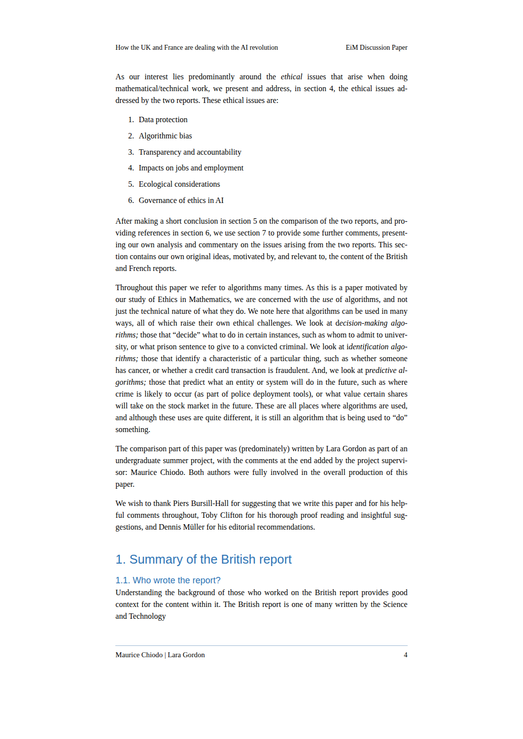How the UK and France are dealing with the AI revolution EiM Discussion Paper
As our interest lies predominantly around the ethical issues that arise when doing mathematical/technical work, we present and address, in section 4, the ethical issues addressed by the two reports. These ethical issues are:
Data protection
Algorithmic bias
Transparency and accountability
Impacts on jobs and employment
Ecological considerations
Governance of ethics in AI
After making a short conclusion in section 5 on the comparison of the two reports, and providing references in section 6, we use section 7 to provide some further comments, presenting our own analysis and commentary on the issues arising from the two reports. This section contains our own original ideas, motivated by, and relevant to, the content of the British and French reports.
Throughout this paper we refer to algorithms many times. As this is a paper motivated by our study of Ethics in Mathematics, we are concerned with the use of algorithms, and not just the technical nature of what they do. We note here that algorithms can be used in many ways, all of which raise their own ethical challenges. We look at decision-making algorithms; those that “decide” what to do in certain instances, such as whom to admit to university, or what prison sentence to give to a convicted criminal. We look at identification algorithms; those that identify a characteristic of a particular thing, such as whether someone has cancer, or whether a credit card transaction is fraudulent. And, we look at predictive algorithms; those that predict what an entity or system will do in the future, such as where crime is likely to occur (as part of police deployment tools), or what value certain shares will take on the stock market in the future. These are all places where algorithms are used, and although these uses are quite different, it is still an algorithm that is being used to “do” something.
The comparison part of this paper was (predominately) written by Lara Gordon as part of an undergraduate summer project, with the comments at the end added by the project supervisor: Maurice Chiodo. Both authors were fully involved in the overall production of this paper.
We wish to thank Piers Bursill-Hall for suggesting that we write this paper and for his helpful comments throughout, Toby Clifton for his thorough proof reading and insightful suggestions, and Dennis Müller for his editorial recommendations.
1. Summary of the British report
1.1. Who wrote the report?
Understanding the background of those who worked on the British report provides good context for the content within it. The British report is one of many written by the Science and Technology
Maurice Chiodo | Lara Gordon 4